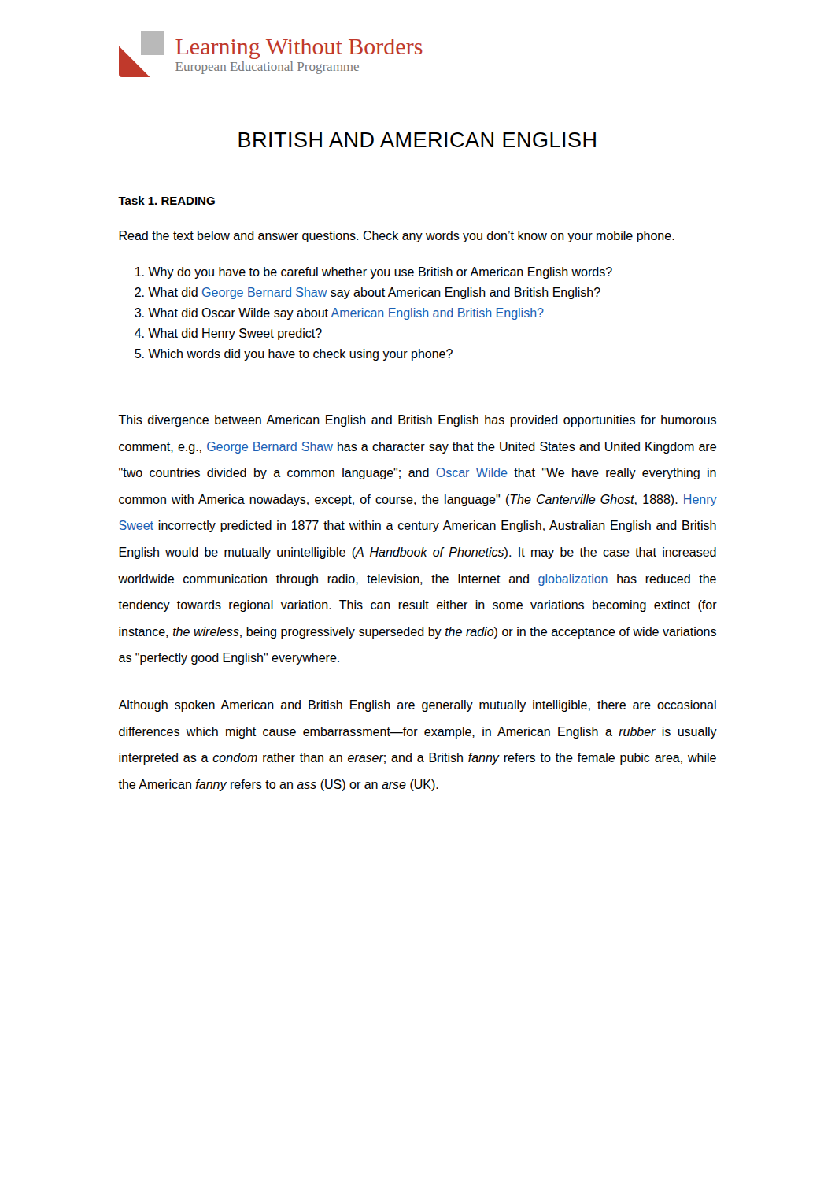Learning Without Borders
European Educational Programme
BRITISH AND AMERICAN ENGLISH
Task 1. READING
Read the text below and answer questions. Check any words you don’t know on your mobile phone.
Why do you have to be careful whether you use British or American English words?
What did George Bernard Shaw say about American English and British English?
What did Oscar Wilde say about American English and British English?
What did Henry Sweet predict?
Which words did you have to check using your phone?
This divergence between American English and British English has provided opportunities for humorous comment, e.g., George Bernard Shaw has a character say that the United States and United Kingdom are "two countries divided by a common language"; and Oscar Wilde that "We have really everything in common with America nowadays, except, of course, the language" (The Canterville Ghost, 1888). Henry Sweet incorrectly predicted in 1877 that within a century American English, Australian English and British English would be mutually unintelligible (A Handbook of Phonetics). It may be the case that increased worldwide communication through radio, television, the Internet and globalization has reduced the tendency towards regional variation. This can result either in some variations becoming extinct (for instance, the wireless, being progressively superseded by the radio) or in the acceptance of wide variations as "perfectly good English" everywhere.
Although spoken American and British English are generally mutually intelligible, there are occasional differences which might cause embarrassment—for example, in American English a rubber is usually interpreted as a condom rather than an eraser; and a British fanny refers to the female pubic area, while the American fanny refers to an ass (US) or an arse (UK).